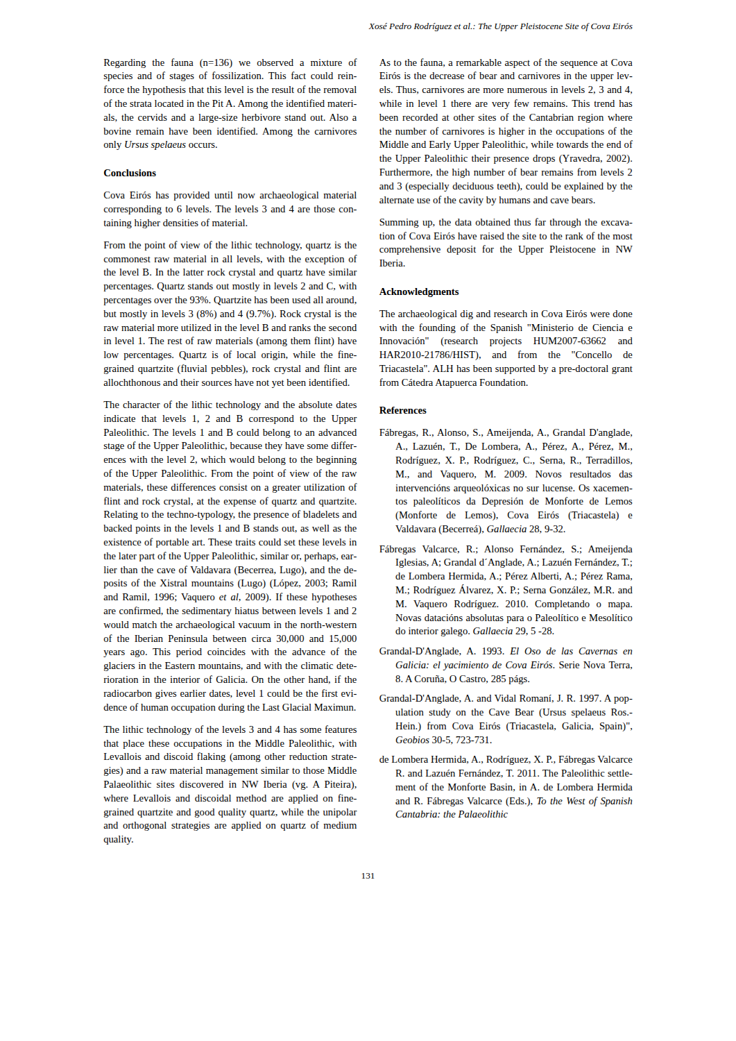Xosé Pedro Rodríguez et al.: The Upper Pleistocene Site of Cova Eirós
Regarding the fauna (n=136) we observed a mixture of species and of stages of fossilization. This fact could reinforce the hypothesis that this level is the result of the removal of the strata located in the Pit A. Among the identified materials, the cervids and a large-size herbivore stand out. Also a bovine remain have been identified. Among the carnivores only Ursus spelaeus occurs.
Conclusions
Cova Eirós has provided until now archaeological material corresponding to 6 levels. The levels 3 and 4 are those containing higher densities of material.
From the point of view of the lithic technology, quartz is the commonest raw material in all levels, with the exception of the level B. In the latter rock crystal and quartz have similar percentages. Quartz stands out mostly in levels 2 and C, with percentages over the 93%. Quartzite has been used all around, but mostly in levels 3 (8%) and 4 (9.7%). Rock crystal is the raw material more utilized in the level B and ranks the second in level 1. The rest of raw materials (among them flint) have low percentages. Quartz is of local origin, while the fine-grained quartzite (fluvial pebbles), rock crystal and flint are allochthonous and their sources have not yet been identified.
The character of the lithic technology and the absolute dates indicate that levels 1, 2 and B correspond to the Upper Paleolithic. The levels 1 and B could belong to an advanced stage of the Upper Paleolithic, because they have some differences with the level 2, which would belong to the beginning of the Upper Paleolithic. From the point of view of the raw materials, these differences consist on a greater utilization of flint and rock crystal, at the expense of quartz and quartzite. Relating to the techno-typology, the presence of bladelets and backed points in the levels 1 and B stands out, as well as the existence of portable art. These traits could set these levels in the later part of the Upper Paleolithic, similar or, perhaps, earlier than the cave of Valdavara (Becerrea, Lugo), and the deposits of the Xistral mountains (Lugo) (López, 2003; Ramil and Ramil, 1996; Vaquero et al, 2009). If these hypotheses are confirmed, the sedimentary hiatus between levels 1 and 2 would match the archaeological vacuum in the north-western of the Iberian Peninsula between circa 30,000 and 15,000 years ago. This period coincides with the advance of the glaciers in the Eastern mountains, and with the climatic deterioration in the interior of Galicia. On the other hand, if the radiocarbon gives earlier dates, level 1 could be the first evidence of human occupation during the Last Glacial Maximun.
The lithic technology of the levels 3 and 4 has some features that place these occupations in the Middle Paleolithic, with Levallois and discoid flaking (among other reduction strategies) and a raw material management similar to those Middle Palaeolithic sites discovered in NW Iberia (vg. A Piteira), where Levallois and discoidal method are applied on fine-grained quartzite and good quality quartz, while the unipolar and orthogonal strategies are applied on quartz of medium quality.
As to the fauna, a remarkable aspect of the sequence at Cova Eirós is the decrease of bear and carnivores in the upper levels. Thus, carnivores are more numerous in levels 2, 3 and 4, while in level 1 there are very few remains. This trend has been recorded at other sites of the Cantabrian region where the number of carnivores is higher in the occupations of the Middle and Early Upper Paleolithic, while towards the end of the Upper Paleolithic their presence drops (Yravedra, 2002). Furthermore, the high number of bear remains from levels 2 and 3 (especially deciduous teeth), could be explained by the alternate use of the cavity by humans and cave bears.
Summing up, the data obtained thus far through the excavation of Cova Eirós have raised the site to the rank of the most comprehensive deposit for the Upper Pleistocene in NW Iberia.
Acknowledgments
The archaeological dig and research in Cova Eirós were done with the founding of the Spanish "Ministerio de Ciencia e Innovación" (research projects HUM2007-63662 and HAR2010-21786/HIST), and from the "Concello de Triacastela". ALH has been supported by a pre-doctoral grant from Cátedra Atapuerca Foundation.
References
Fábregas, R., Alonso, S., Ameijenda, A., Grandal D'anglade, A., Lazuén, T., De Lombera, A., Pérez, A., Pérez, M., Rodríguez, X. P., Rodríguez, C., Serna, R., Terradillos, M., and Vaquero, M. 2009. Novos resultados das intervencións arqueolóxicas no sur lucense. Os xacementos paleolíticos da Depresión de Monforte de Lemos (Monforte de Lemos), Cova Eirós (Triacastela) e Valdavara (Becerreá), Gallaecia 28, 9-32.
Fábregas Valcarce, R.; Alonso Fernández, S.; Ameijenda Iglesias, A; Grandal d´Anglade, A.; Lazuén Fernández, T.; de Lombera Hermida, A.; Pérez Alberti, A.; Pérez Rama, M.; Rodríguez Álvarez, X. P.; Serna González, M.R. and M. Vaquero Rodríguez. 2010. Completando o mapa. Novas datacións absolutas para o Paleolítico e Mesolítico do interior galego. Gallaecia 29, 5 -28.
Grandal-D'Anglade, A. 1993. El Oso de las Cavernas en Galicia: el yacimiento de Cova Eirós. Serie Nova Terra, 8. A Coruña, O Castro, 285 págs.
Grandal-D'Anglade, A. and Vidal Romaní, J. R. 1997. A population study on the Cave Bear (Ursus spelaeus Ros.-Hein.) from Cova Eirós (Triacastela, Galicia, Spain)", Geobios 30-5, 723-731.
de Lombera Hermida, A., Rodríguez, X. P., Fábregas Valcarce R. and Lazuén Fernández, T. 2011. The Paleolithic settlement of the Monforte Basin, in A. de Lombera Hermida and R. Fábregas Valcarce (Eds.), To the West of Spanish Cantabria: the Palaeolithic
131